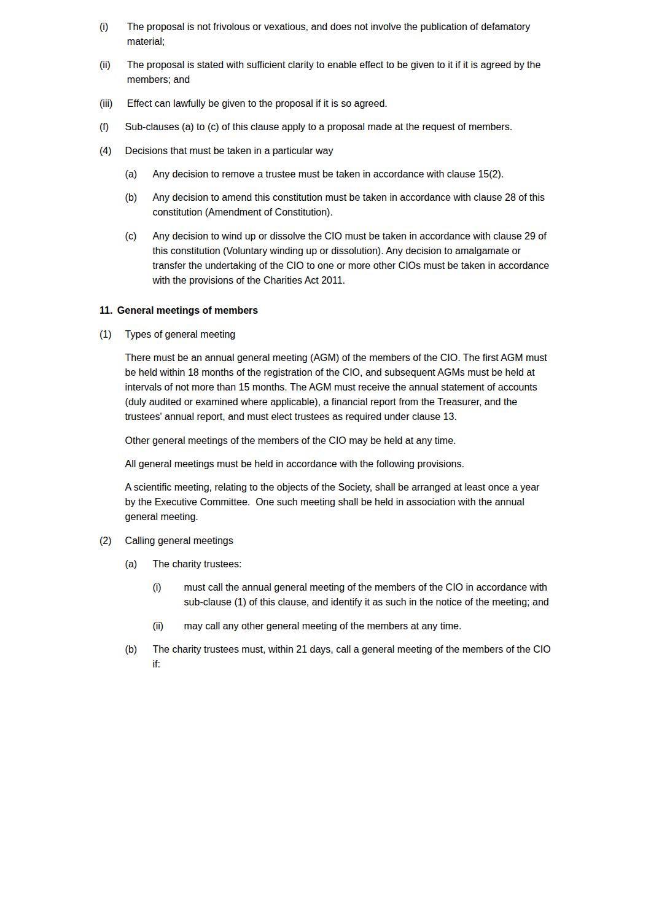(i) The proposal is not frivolous or vexatious, and does not involve the publication of defamatory material;
(ii) The proposal is stated with sufficient clarity to enable effect to be given to it if it is agreed by the members; and
(iii) Effect can lawfully be given to the proposal if it is so agreed.
(f) Sub-clauses (a) to (c) of this clause apply to a proposal made at the request of members.
(4) Decisions that must be taken in a particular way
(a) Any decision to remove a trustee must be taken in accordance with clause 15(2).
(b) Any decision to amend this constitution must be taken in accordance with clause 28 of this constitution (Amendment of Constitution).
(c) Any decision to wind up or dissolve the CIO must be taken in accordance with clause 29 of this constitution (Voluntary winding up or dissolution). Any decision to amalgamate or transfer the undertaking of the CIO to one or more other CIOs must be taken in accordance with the provisions of the Charities Act 2011.
11. General meetings of members
(1) Types of general meeting
There must be an annual general meeting (AGM) of the members of the CIO. The first AGM must be held within 18 months of the registration of the CIO, and subsequent AGMs must be held at intervals of not more than 15 months. The AGM must receive the annual statement of accounts (duly audited or examined where applicable), a financial report from the Treasurer, and the trustees' annual report, and must elect trustees as required under clause 13.
Other general meetings of the members of the CIO may be held at any time.
All general meetings must be held in accordance with the following provisions.
A scientific meeting, relating to the objects of the Society, shall be arranged at least once a year by the Executive Committee. One such meeting shall be held in association with the annual general meeting.
(2) Calling general meetings
(a) The charity trustees:
(i) must call the annual general meeting of the members of the CIO in accordance with sub-clause (1) of this clause, and identify it as such in the notice of the meeting; and
(ii) may call any other general meeting of the members at any time.
(b) The charity trustees must, within 21 days, call a general meeting of the members of the CIO if: